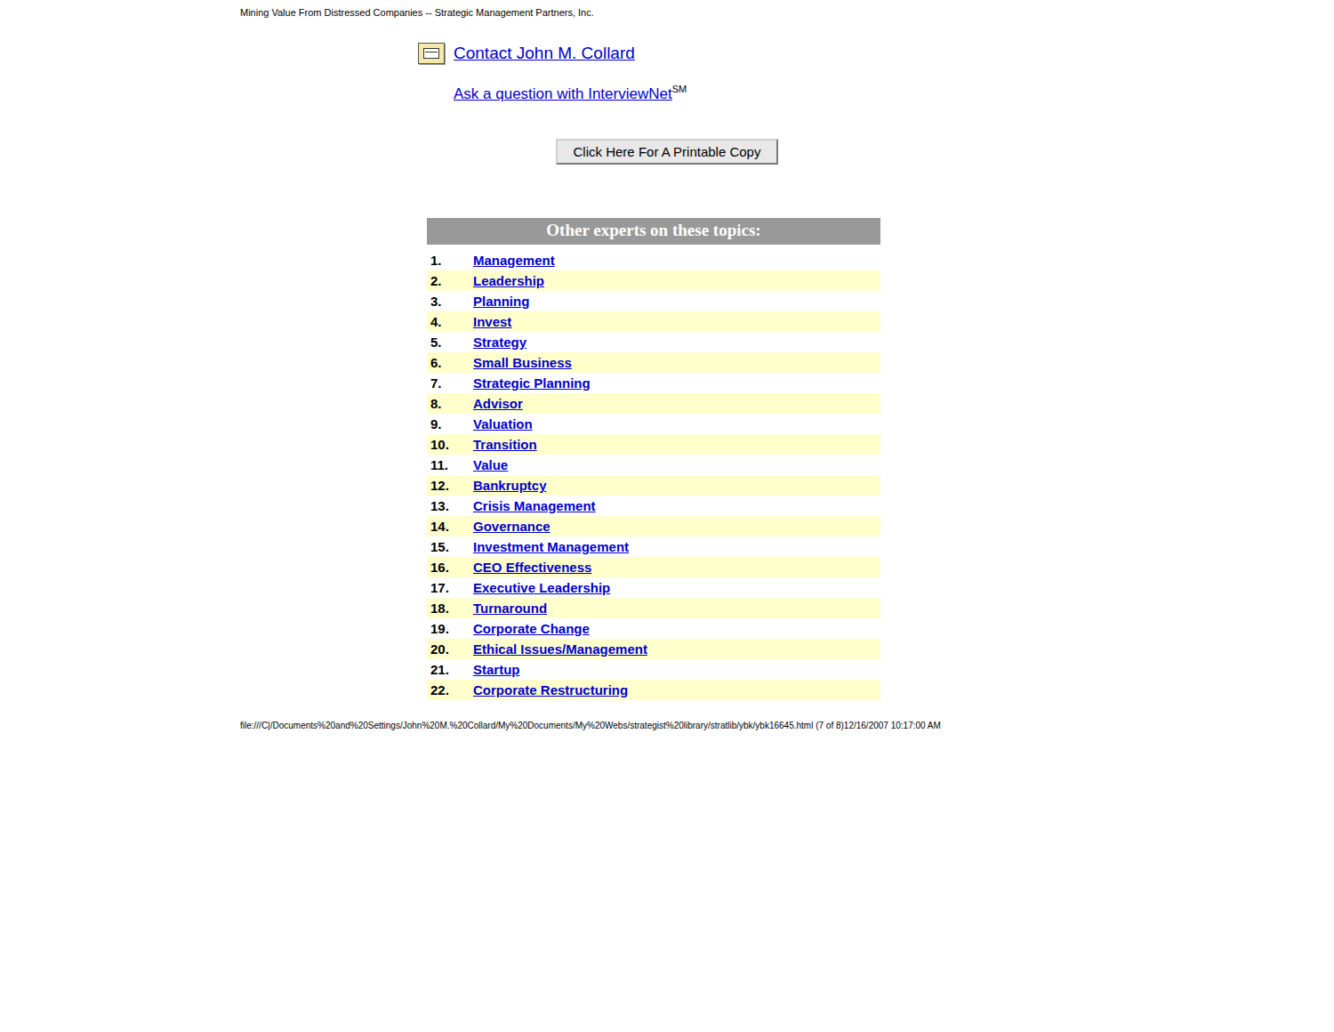Mining Value From Distressed Companies -- Strategic Management Partners, Inc.
Contact John M. Collard
Ask a question with InterviewNetSM
Click Here For A Printable Copy
Other experts on these topics:
1. Management
2. Leadership
3. Planning
4. Invest
5. Strategy
6. Small Business
7. Strategic Planning
8. Advisor
9. Valuation
10. Transition
11. Value
12. Bankruptcy
13. Crisis Management
14. Governance
15. Investment Management
16. CEO Effectiveness
17. Executive Leadership
18. Turnaround
19. Corporate Change
20. Ethical Issues/Management
21. Startup
22. Corporate Restructuring
file:///C|/Documents%20and%20Settings/John%20M.%20Collard/My%20Documents/My%20Webs/strategist%20library/stratlib/ybk/ybk16645.html (7 of 8)12/16/2007 10:17:00 AM